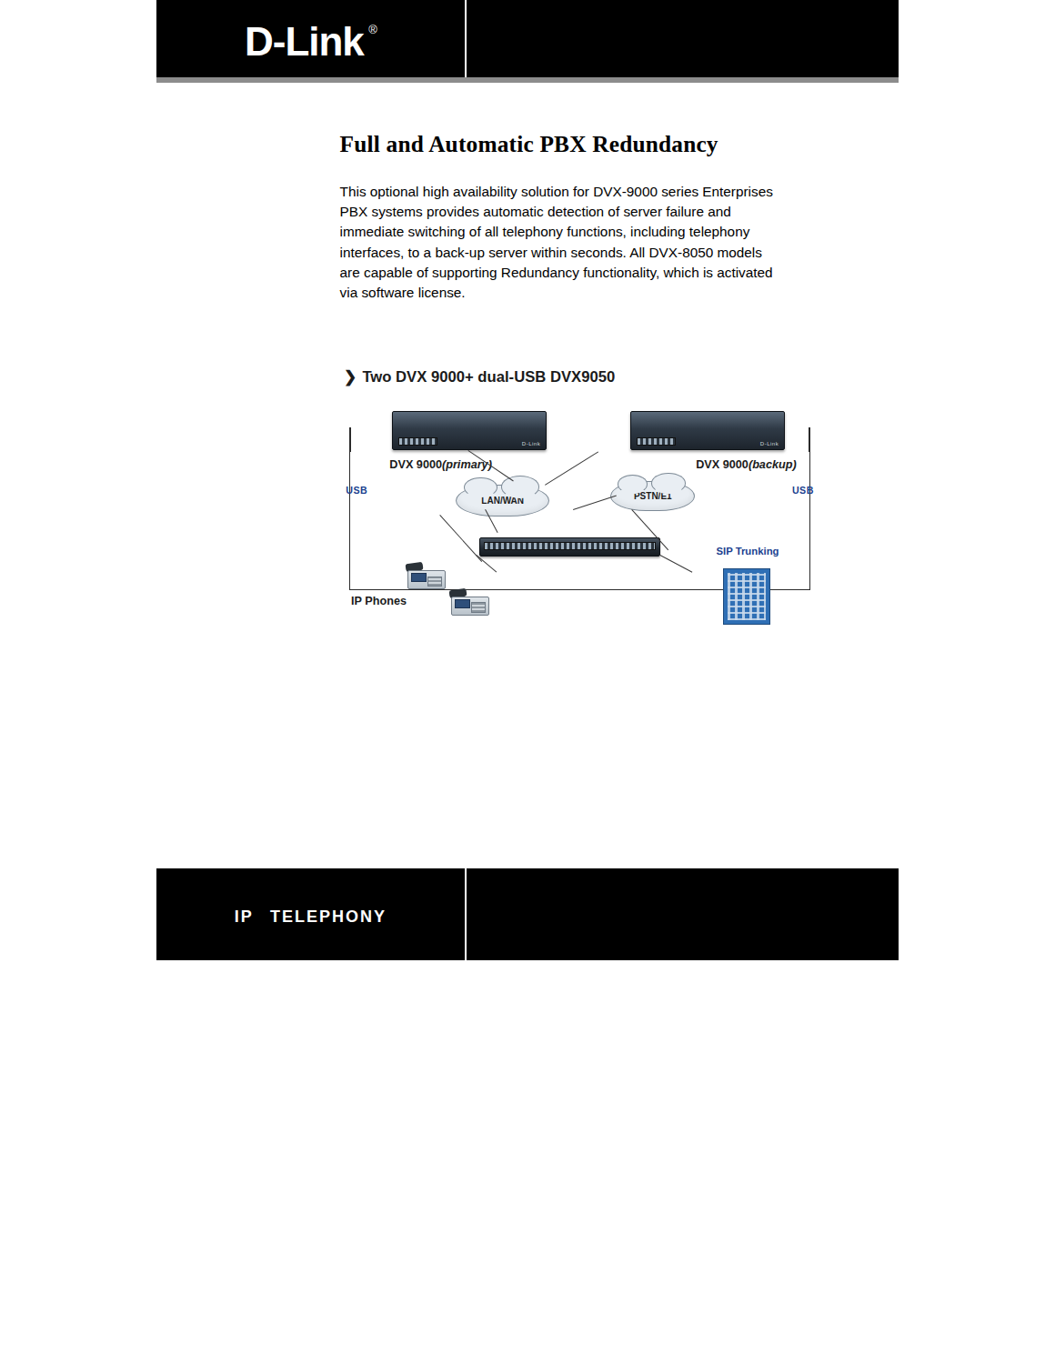D-Link®
Full and Automatic PBX Redundancy
This optional high availability solution for DVX-9000 series Enterprises PBX systems provides automatic detection of server failure and immediate switching of all telephony functions, including telephony interfaces, to a back-up server within seconds. All DVX-8050 models are capable of supporting Redundancy functionality, which is activated via software license.
❯Two DVX 9000+ dual-USB DVX9050
D-Link
D-Link
DVX 9000(primary)
DVX 9000(backup)
USB
USB
LAN/WAN
PSTN/E1
IP Phones
SIP Trunking
IP Telephony